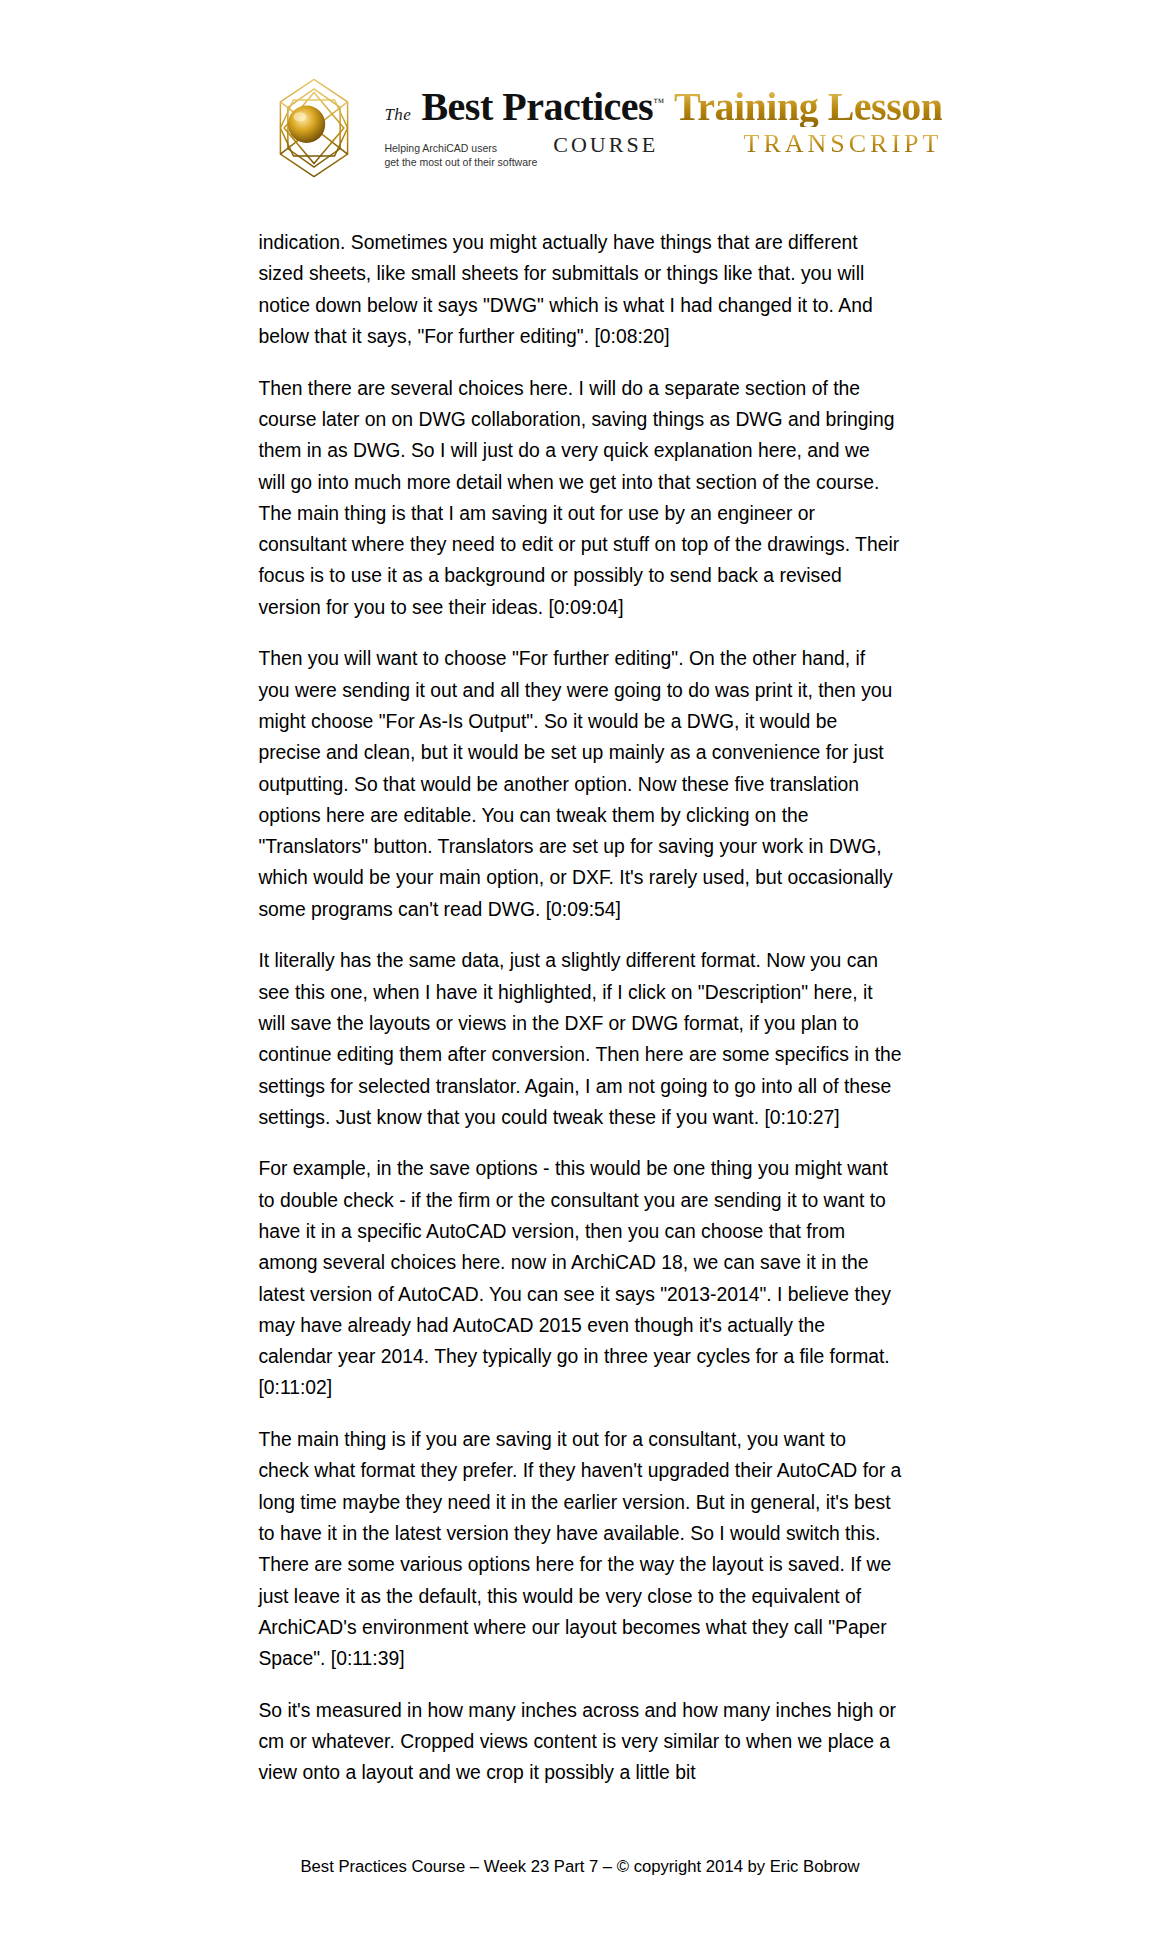The Best Practices™ Training Lesson
Helping ArchiCAD users
get the most out of their software COURSE TRANSCRIPT
indication. Sometimes you might actually have things that are different sized sheets, like small sheets for submittals or things like that. you will notice down below it says "DWG" which is what I had changed it to. And below that it says, "For further editing". [0:08:20]
Then there are several choices here. I will do a separate section of the course later on on DWG collaboration, saving things as DWG and bringing them in as DWG. So I will just do a very quick explanation here, and we will go into much more detail when we get into that section of the course. The main thing is that I am saving it out for use by an engineer or consultant where they need to edit or put stuff on top of the drawings. Their focus is to use it as a background or possibly to send back a revised version for you to see their ideas. [0:09:04]
Then you will want to choose "For further editing". On the other hand, if you were sending it out and all they were going to do was print it, then you might choose "For As-Is Output". So it would be a DWG, it would be precise and clean, but it would be set up mainly as a convenience for just outputting. So that would be another option. Now these five translation options here are editable. You can tweak them by clicking on the "Translators" button. Translators are set up for saving your work in DWG, which would be your main option, or DXF. It's rarely used, but occasionally some programs can't read DWG. [0:09:54]
It literally has the same data, just a slightly different format. Now you can see this one, when I have it highlighted, if I click on "Description" here, it will save the layouts or views in the DXF or DWG format, if you plan to continue editing them after conversion. Then here are some specifics in the settings for selected translator. Again, I am not going to go into all of these settings. Just know that you could tweak these if you want. [0:10:27]
For example, in the save options - this would be one thing you might want to double check - if the firm or the consultant you are sending it to want to have it in a specific AutoCAD version, then you can choose that from among several choices here. now in ArchiCAD 18, we can save it in the latest version of AutoCAD. You can see it says "2013-2014". I believe they may have already had AutoCAD 2015 even though it's actually the calendar year 2014. They typically go in three year cycles for a file format. [0:11:02]
The main thing is if you are saving it out for a consultant, you want to check what format they prefer. If they haven't upgraded their AutoCAD for a long time maybe they need it in the earlier version. But in general, it's best to have it in the latest version they have available. So I would switch this. There are some various options here for the way the layout is saved. If we just leave it as the default, this would be very close to the equivalent of ArchiCAD's environment where our layout becomes what they call "Paper Space". [0:11:39]
So it's measured in how many inches across and how many inches high or cm or whatever. Cropped views content is very similar to when we place a view onto a layout and we crop it possibly a little bit
Best Practices Course – Week 23 Part 7 – © copyright 2014 by Eric Bobrow